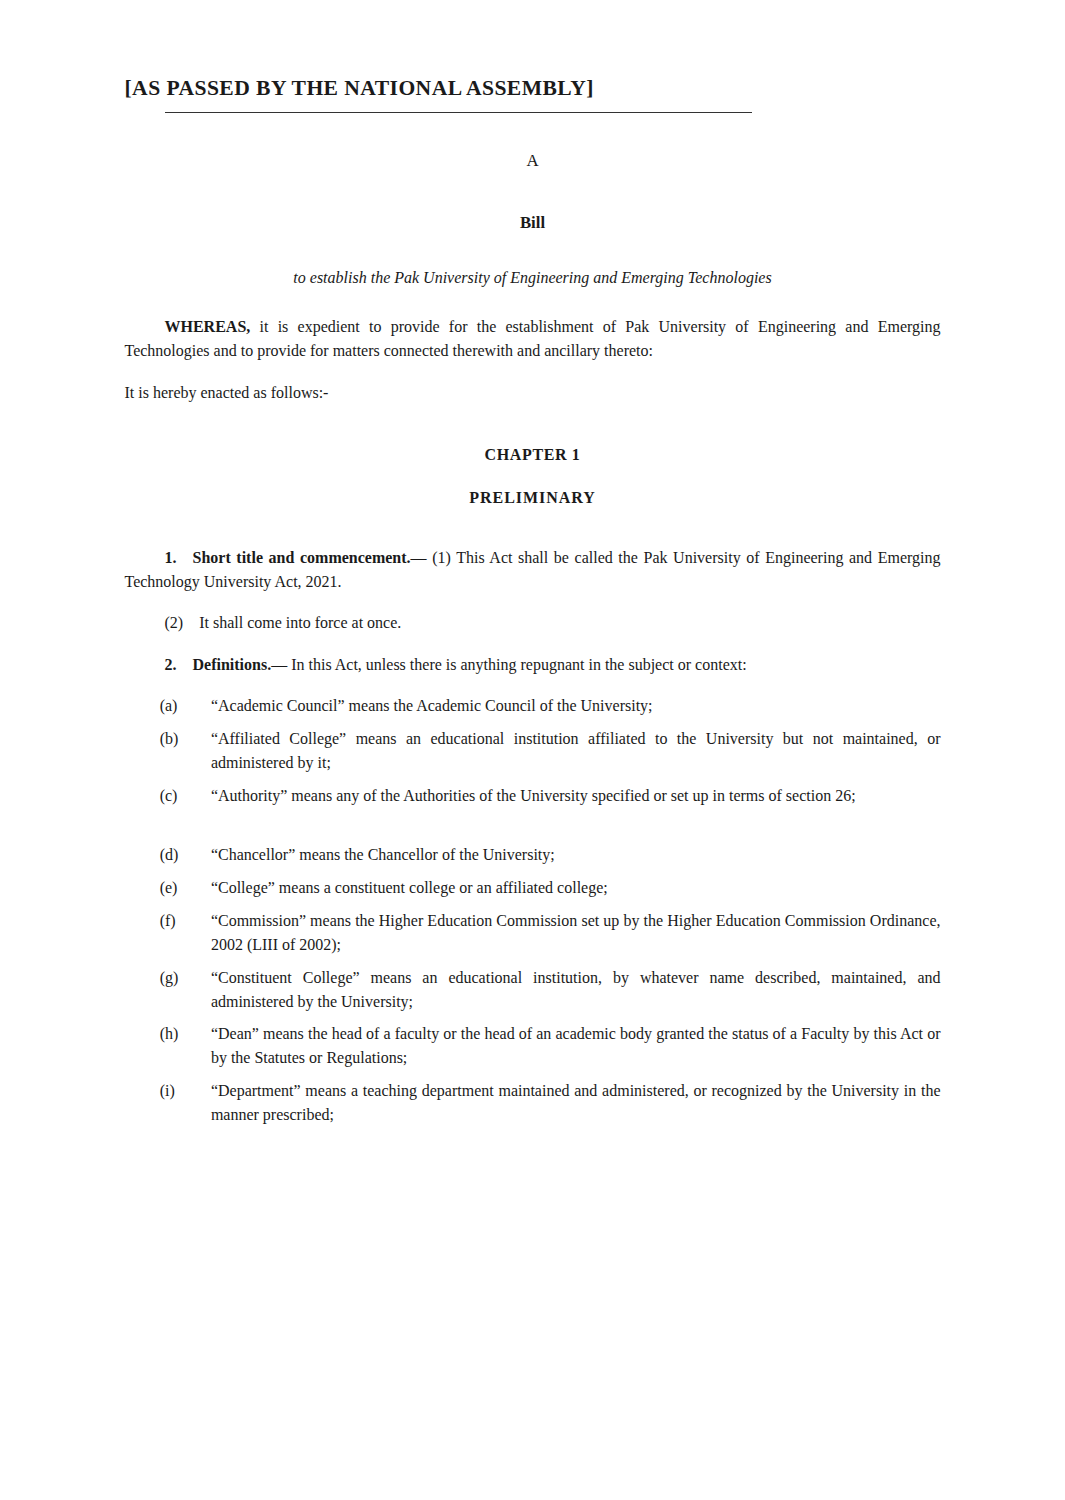[AS PASSED BY THE NATIONAL ASSEMBLY]
A
Bill
to establish the Pak University of Engineering and Emerging Technologies
WHEREAS, it is expedient to provide for the establishment of Pak University of Engineering and Emerging Technologies and to provide for matters connected therewith and ancillary thereto:
It is hereby enacted as follows:-
CHAPTER 1
PRELIMINARY
1. Short title and commencement.— (1) This Act shall be called the Pak University of Engineering and Emerging Technology University Act, 2021.
(2) It shall come into force at once.
2. Definitions.— In this Act, unless there is anything repugnant in the subject or context:
(a)“Academic Council” means the Academic Council of the University;
(b)“Affiliated College” means an educational institution affiliated to the University but not maintained, or administered by it;
(c)“Authority” means any of the Authorities of the University specified or set up in terms of section 26;
(d)“Chancellor” means the Chancellor of the University;
(e)“College” means a constituent college or an affiliated college;
(f)“Commission” means the Higher Education Commission set up by the Higher Education Commission Ordinance, 2002 (LIII of 2002);
(g)“Constituent College” means an educational institution, by whatever name described, maintained, and administered by the University;
(h)“Dean” means the head of a faculty or the head of an academic body granted the status of a Faculty by this Act or by the Statutes or Regulations;
(i)“Department” means a teaching department maintained and administered, or recognized by the University in the manner prescribed;